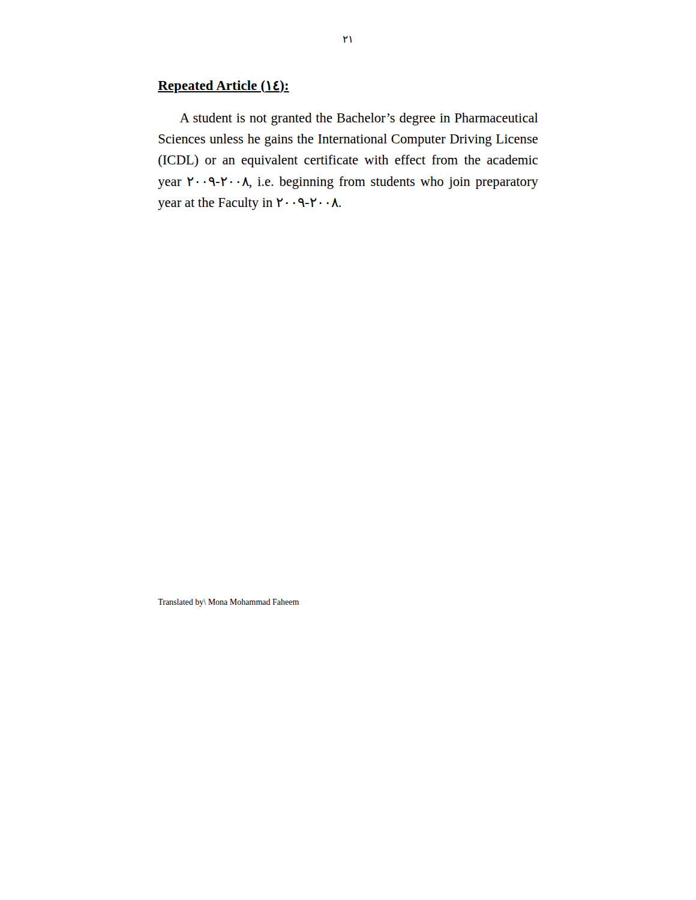٢١
Repeated Article (١٤):
A student is not granted the Bachelor’s degree in Pharmaceutical Sciences unless he gains the International Computer Driving License (ICDL) or an equivalent certificate with effect from the academic year ٢٠٠٨-٢٠٠٩, i.e. beginning from students who join preparatory year at the Faculty in ٢٠٠٨-٢٠٠٩.
Translated by\ Mona Mohammad Faheem